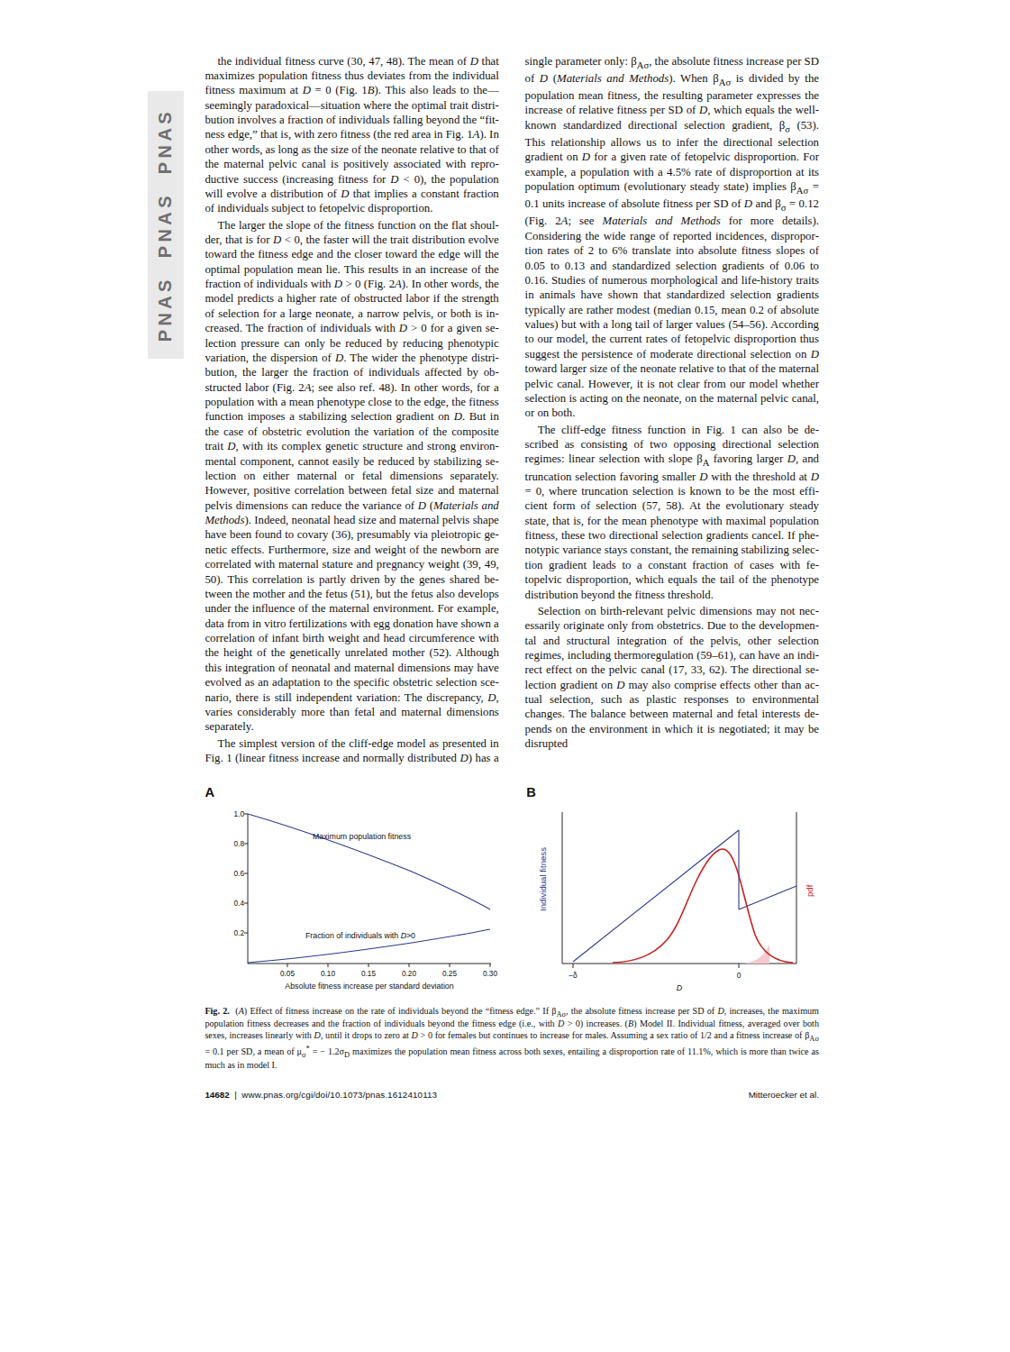PNAS PNAS PNAS
the individual fitness curve (30, 47, 48). The mean of D that maximizes population fitness thus deviates from the individual fitness maximum at D = 0 (Fig. 1B). This also leads to the—seemingly paradoxical—situation where the optimal trait distribution involves a fraction of individuals falling beyond the “fitness edge,” that is, with zero fitness (the red area in Fig. 1A). In other words, as long as the size of the neonate relative to that of the maternal pelvic canal is positively associated with reproductive success (increasing fitness for D < 0), the population will evolve a distribution of D that implies a constant fraction of individuals subject to fetopelvic disproportion.
The larger the slope of the fitness function on the flat shoulder, that is for D < 0, the faster will the trait distribution evolve toward the fitness edge and the closer toward the edge will the optimal population mean lie. This results in an increase of the fraction of individuals with D > 0 (Fig. 2A). In other words, the model predicts a higher rate of obstructed labor if the strength of selection for a large neonate, a narrow pelvis, or both is increased. The fraction of individuals with D > 0 for a given selection pressure can only be reduced by reducing phenotypic variation, the dispersion of D. The wider the phenotype distribution, the larger the fraction of individuals affected by obstructed labor (Fig. 2A; see also ref. 48). In other words, for a population with a mean phenotype close to the edge, the fitness function imposes a stabilizing selection gradient on D. But in the case of obstetric evolution the variation of the composite trait D, with its complex genetic structure and strong environmental component, cannot easily be reduced by stabilizing selection on either maternal or fetal dimensions separately. However, positive correlation between fetal size and maternal pelvis dimensions can reduce the variance of D (Materials and Methods). Indeed, neonatal head size and maternal pelvis shape have been found to covary (36), presumably via pleiotropic genetic effects. Furthermore, size and weight of the newborn are correlated with maternal stature and pregnancy weight (39, 49, 50). This correlation is partly driven by the genes shared between the mother and the fetus (51), but the fetus also develops under the influence of the maternal environment. For example, data from in vitro fertilizations with egg donation have shown a correlation of infant birth weight and head circumference with the height of the genetically unrelated mother (52). Although this integration of neonatal and maternal dimensions may have evolved as an adaptation to the specific obstetric selection scenario, there is still independent variation: The discrepancy, D, varies considerably more than fetal and maternal dimensions separately.
The simplest version of the cliff-edge model as presented in Fig. 1 (linear fitness increase and normally distributed D) has a single parameter only: βAσ, the absolute fitness increase per SD of D (Materials and Methods). When βAσ is divided by the population mean fitness, the resulting parameter expresses the increase of relative fitness per SD of D, which equals the well-known standardized directional selection gradient, βσ (53). This relationship allows us to infer the directional selection gradient on D for a given rate of fetopelvic disproportion. For example, a population with a 4.5% rate of disproportion at its population optimum (evolutionary steady state) implies βAσ = 0.1 units increase of absolute fitness per SD of D and βσ = 0.12 (Fig. 2A; see Materials and Methods for more details). Considering the wide range of reported incidences, disproportion rates of 2 to 6% translate into absolute fitness slopes of 0.05 to 0.13 and standardized selection gradients of 0.06 to 0.16. Studies of numerous morphological and life-history traits in animals have shown that standardized selection gradients typically are rather modest (median 0.15, mean 0.2 of absolute values) but with a long tail of larger values (54–56). According to our model, the current rates of fetopelvic disproportion thus suggest the persistence of moderate directional selection on D toward larger size of the neonate relative to that of the maternal pelvic canal. However, it is not clear from our model whether selection is acting on the neonate, on the maternal pelvic canal, or on both.
The cliff-edge fitness function in Fig. 1 can also be described as consisting of two opposing directional selection regimes: linear selection with slope βA favoring larger D, and truncation selection favoring smaller D with the threshold at D = 0, where truncation selection is known to be the most efficient form of selection (57, 58). At the evolutionary steady state, that is, for the mean phenotype with maximal population fitness, these two directional selection gradients cancel. If phenotypic variance stays constant, the remaining stabilizing selection gradient leads to a constant fraction of cases with fetopelvic disproportion, which equals the tail of the phenotype distribution beyond the fitness threshold.
Selection on birth-relevant pelvic dimensions may not necessarily originate only from obstetrics. Due to the developmental and structural integration of the pelvis, other selection regimes, including thermoregulation (59–61), can have an indirect effect on the pelvic canal (17, 33, 62). The directional selection gradient on D may also comprise effects other than actual selection, such as plastic responses to environmental changes. The balance between maternal and fetal interests depends on the environment in which it is negotiated; it may be disrupted
A
1.0 0.8 0.6 0.4 0.2 0.05 0.10 0.15 0.20 0.25 0.30 Maximum population fitness Fraction of individuals with D>0 Absolute fitness increase per standard deviation
B
−δ 0 D Individual fitness pdf
Fig. 2. (A) Effect of fitness increase on the rate of individuals beyond the “fitness edge.” If βAσ, the absolute fitness increase per SD of D, increases, the maximum population fitness decreases and the fraction of individuals beyond the fitness edge (i.e., with D > 0) increases. (B) Model II. Individual fitness, averaged over both sexes, increases linearly with D, until it drops to zero at D > 0 for females but continues to increase for males. Assuming a sex ratio of 1/2 and a fitness increase of βAσ = 0.1 per SD, a mean of μσ* = − 1.2σD maximizes the population mean fitness across both sexes, entailing a disproportion rate of 11.1%, which is more than twice as much as in model I.
14682 | www.pnas.org/cgi/doi/10.1073/pnas.1612410113
Mitteroecker et al.